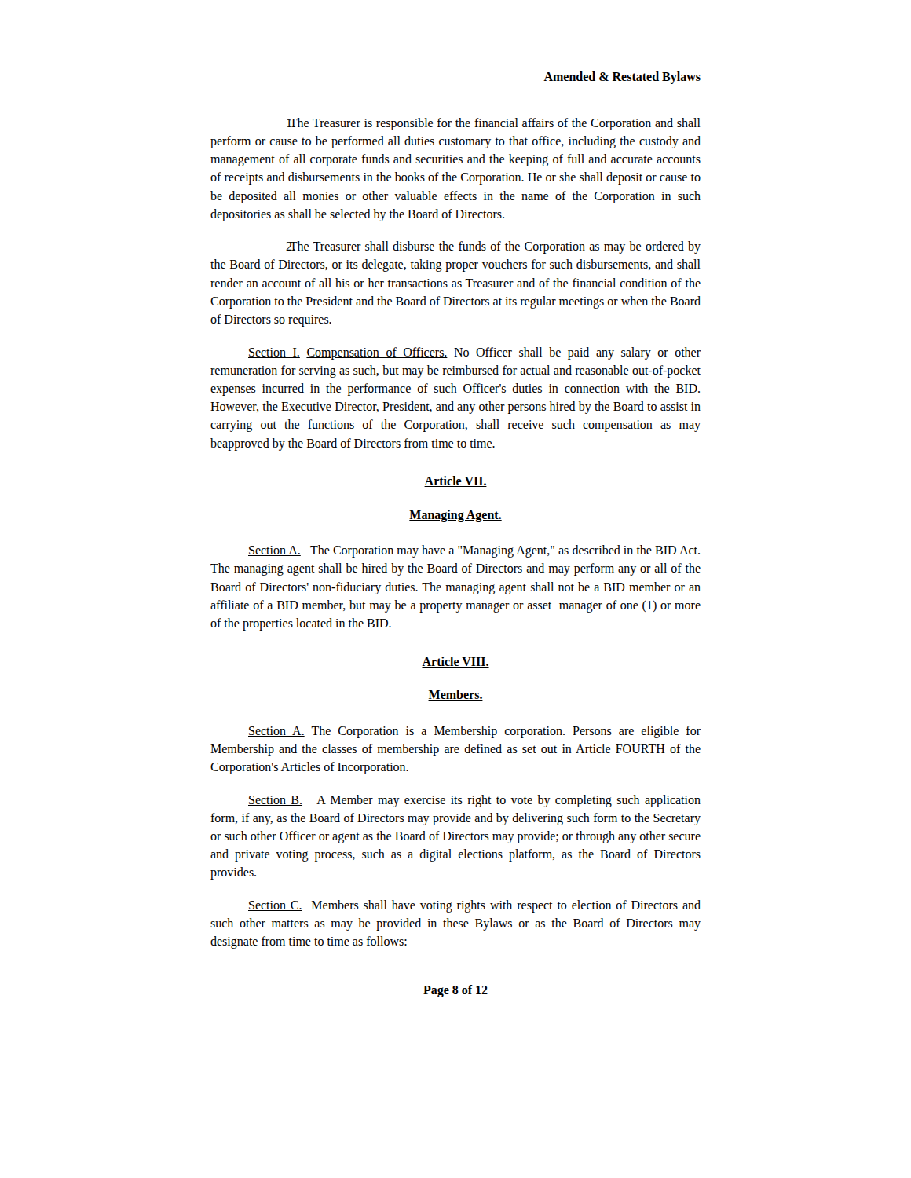Amended & Restated Bylaws
1. The Treasurer is responsible for the financial affairs of the Corporation and shall perform or cause to be performed all duties customary to that office, including the custody and management of all corporate funds and securities and the keeping of full and accurate accounts of receipts and disbursements in the books of the Corporation. He or she shall deposit or cause to be deposited all monies or other valuable effects in the name of the Corporation in such depositories as shall be selected by the Board of Directors.
2. The Treasurer shall disburse the funds of the Corporation as may be ordered by the Board of Directors, or its delegate, taking proper vouchers for such disbursements, and shall render an account of all his or her transactions as Treasurer and of the financial condition of the Corporation to the President and the Board of Directors at its regular meetings or when the Board of Directors so requires.
Section I. Compensation of Officers. No Officer shall be paid any salary or other remuneration for serving as such, but may be reimbursed for actual and reasonable out-of-pocket expenses incurred in the performance of such Officer's duties in connection with the BID. However, the Executive Director, President, and any other persons hired by the Board to assist in carrying out the functions of the Corporation, shall receive such compensation as may beapproved by the Board of Directors from time to time.
Article VII.
Managing Agent.
Section A. The Corporation may have a "Managing Agent," as described in the BID Act. The managing agent shall be hired by the Board of Directors and may perform any or all of the Board of Directors' non-fiduciary duties. The managing agent shall not be a BID member or an affiliate of a BID member, but may be a property manager or asset manager of one (1) or more of the properties located in the BID.
Article VIII.
Members.
Section A. The Corporation is a Membership corporation. Persons are eligible for Membership and the classes of membership are defined as set out in Article FOURTH of the Corporation's Articles of Incorporation.
Section B. A Member may exercise its right to vote by completing such application form, if any, as the Board of Directors may provide and by delivering such form to the Secretary or such other Officer or agent as the Board of Directors may provide; or through any other secure and private voting process, such as a digital elections platform, as the Board of Directors provides.
Section C. Members shall have voting rights with respect to election of Directors and such other matters as may be provided in these Bylaws or as the Board of Directors may designate from time to time as follows:
Page 8 of 12